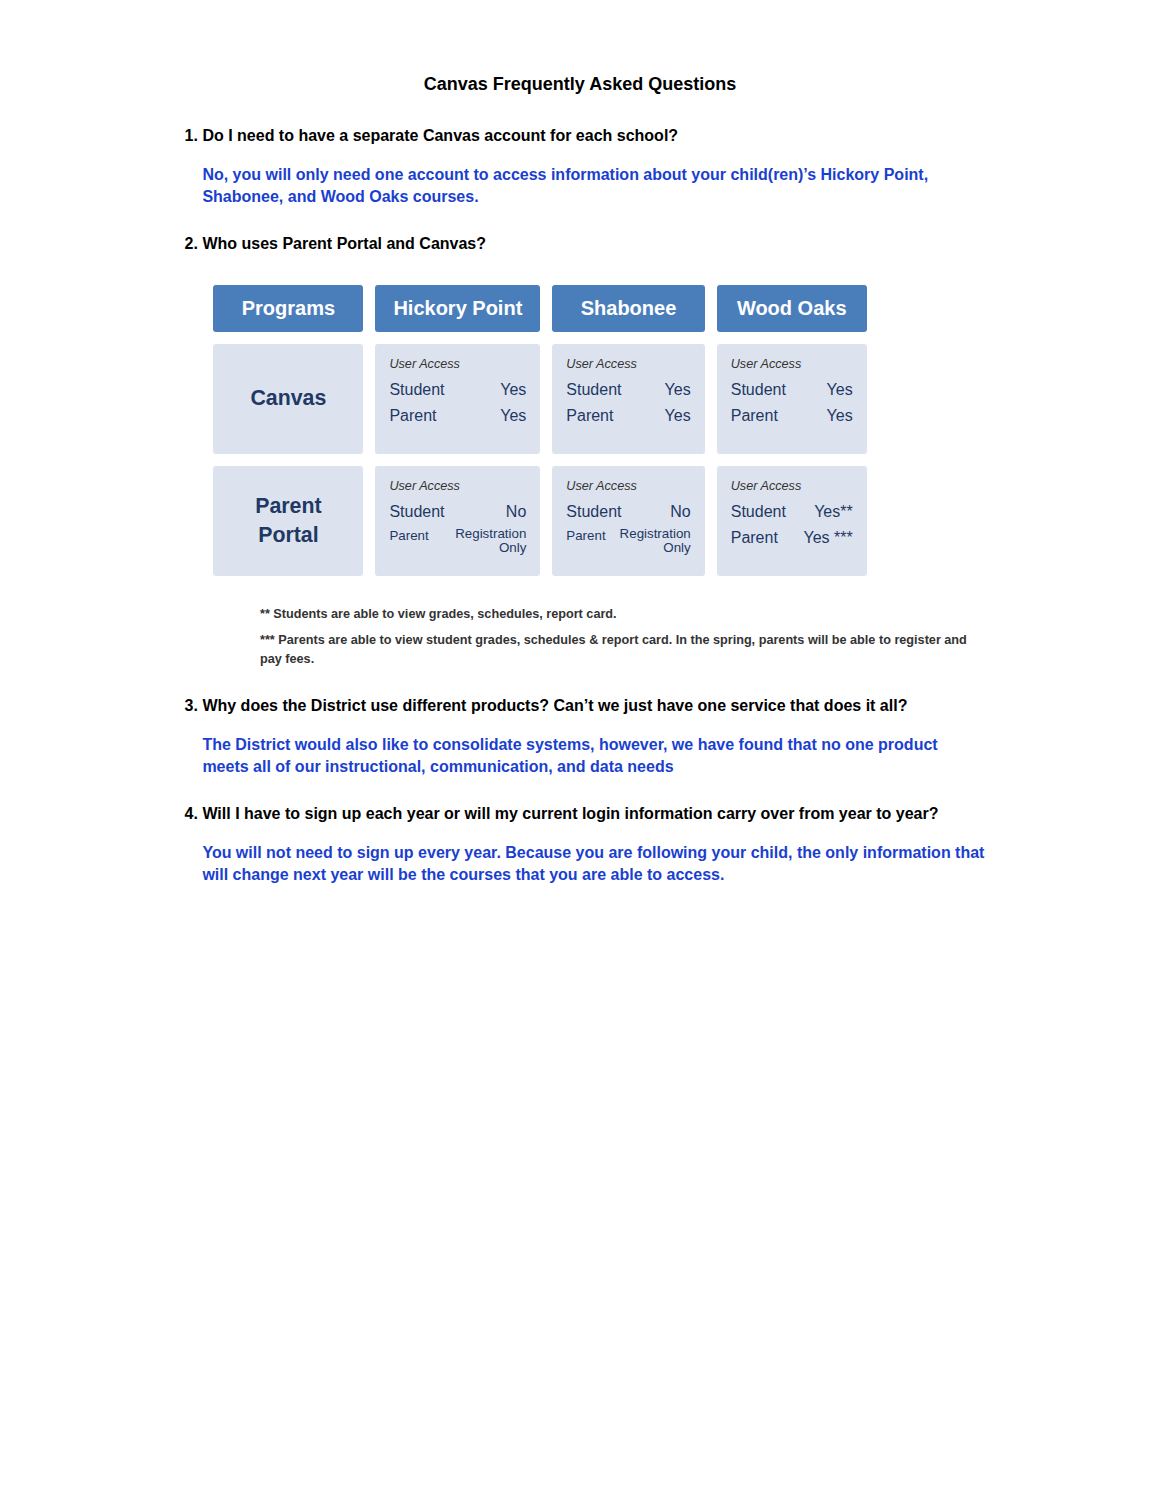Canvas Frequently Asked Questions
Do I need to have a separate Canvas account for each school? No, you will only need one account to access information about your child(ren)’s Hickory Point, Shabonee, and Wood Oaks courses.
Who uses Parent Portal and Canvas?
| Programs | Hickory Point | Shabonee | Wood Oaks |
| Canvas | User Access Student Yes Parent Yes | User Access Student Yes Parent Yes | User Access Student Yes Parent Yes |
| Parent Portal | User Access Student No Parent Registration Only | User Access Student No Parent Registration Only | User Access Student Yes** Parent Yes *** |
** Students are able to view grades, schedules, report card.
*** Parents are able to view student grades, schedules & report card. In the spring, parents will be able to register and pay fees.
Why does the District use different products? Can’t we just have one service that does it all? The District would also like to consolidate systems, however, we have found that no one product meets all of our instructional, communication, and data needs
Will I have to sign up each year or will my current login information carry over from year to year? You will not need to sign up every year. Because you are following your child, the only information that will change next year will be the courses that you are able to access.